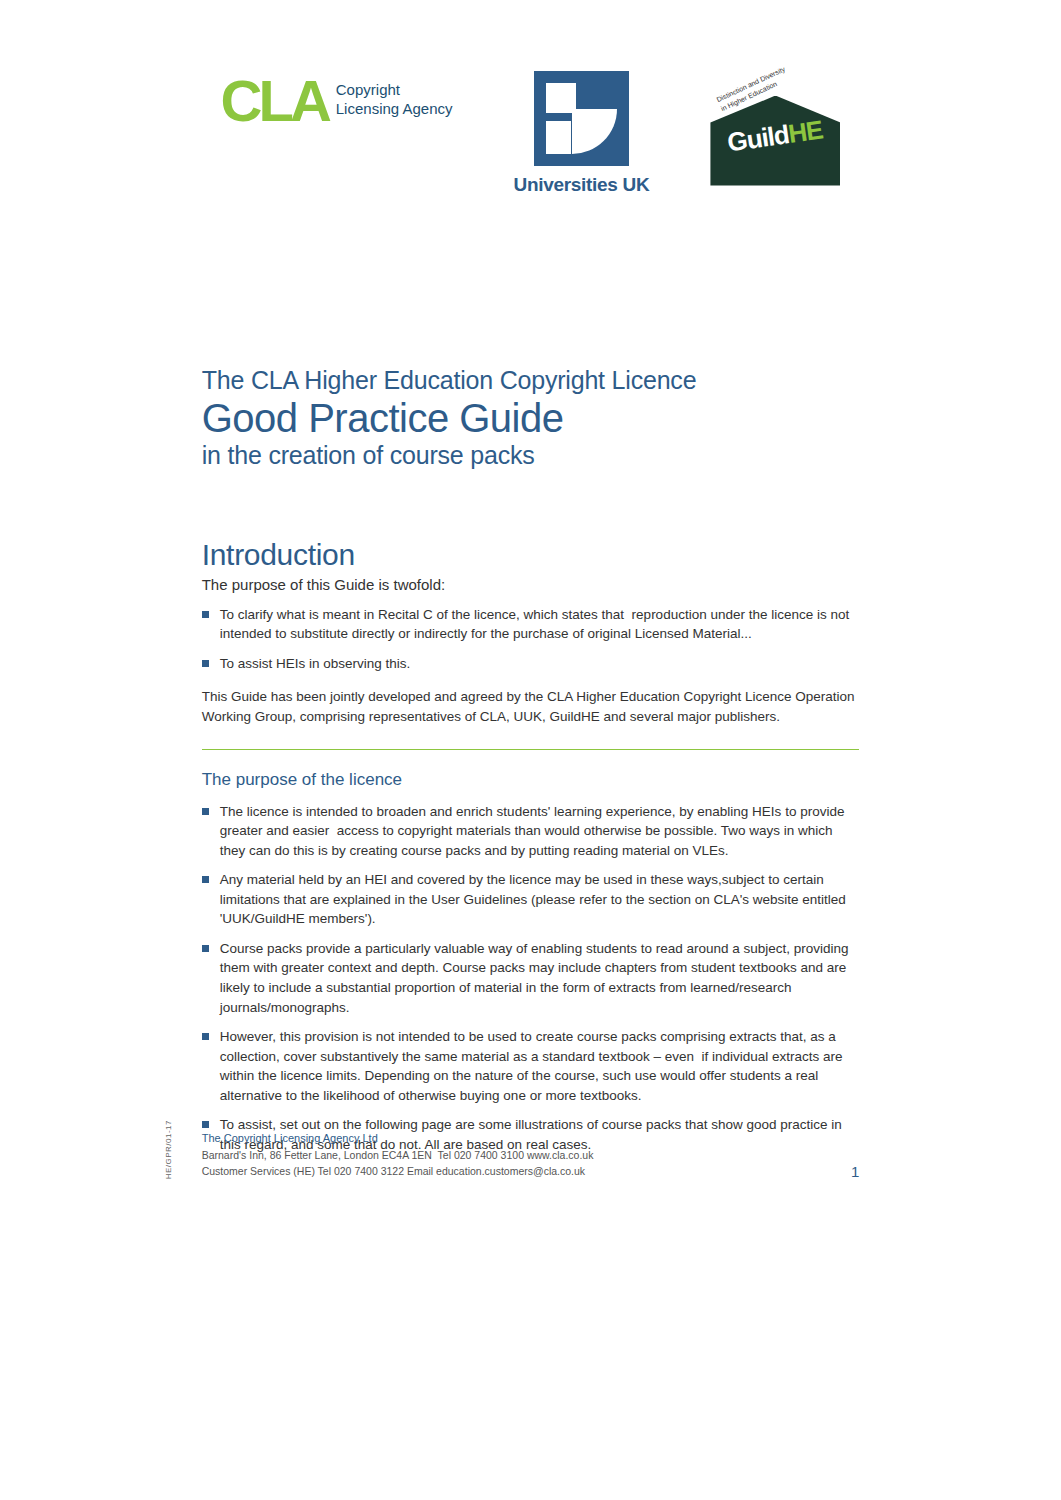HE/GPR/01-17
CLA
Copyright
Licensing Agency
Universities UK
Distinction and Diversity
in Higher Education
GuildHE
The CLA Higher Education Copyright Licence
Good Practice Guide
in the creation of course packs
Introduction
The purpose of this Guide is twofold:
To clarify what is meant in Recital C of the licence, which states that reproduction under the licence is not intended to substitute directly or indirectly for the purchase of original Licensed Material...
To assist HEIs in observing this.
This Guide has been jointly developed and agreed by the CLA Higher Education Copyright Licence Operation Working Group, comprising representatives of CLA, UUK, GuildHE and several major publishers.
The purpose of the licence
The licence is intended to broaden and enrich students' learning experience, by enabling HEIs to provide greater and easier access to copyright materials than would otherwise be possible. Two ways in which they can do this is by creating course packs and by putting reading material on VLEs.
Any material held by an HEI and covered by the licence may be used in these ways,subject to certain limitations that are explained in the User Guidelines (please refer to the section on CLA's website entitled 'UUK/GuildHE members').
Course packs provide a particularly valuable way of enabling students to read around a subject, providing them with greater context and depth. Course packs may include chapters from student textbooks and are likely to include a substantial proportion of material in the form of extracts from learned/research journals/monographs.
However, this provision is not intended to be used to create course packs comprising extracts that, as a collection, cover substantively the same material as a standard textbook – even if individual extracts are within the licence limits. Depending on the nature of the course, such use would offer students a real alternative to the likelihood of otherwise buying one or more textbooks.
To assist, set out on the following page are some illustrations of course packs that show good practice in this regard, and some that do not. All are based on real cases.
The Copyright Licensing Agency Ltd
Barnard's Inn, 86 Fetter Lane, London EC4A 1EN Tel 020 7400 3100 www.cla.co.uk
Customer Services (HE) Tel 020 7400 3122 Email education.customers@cla.co.uk
1